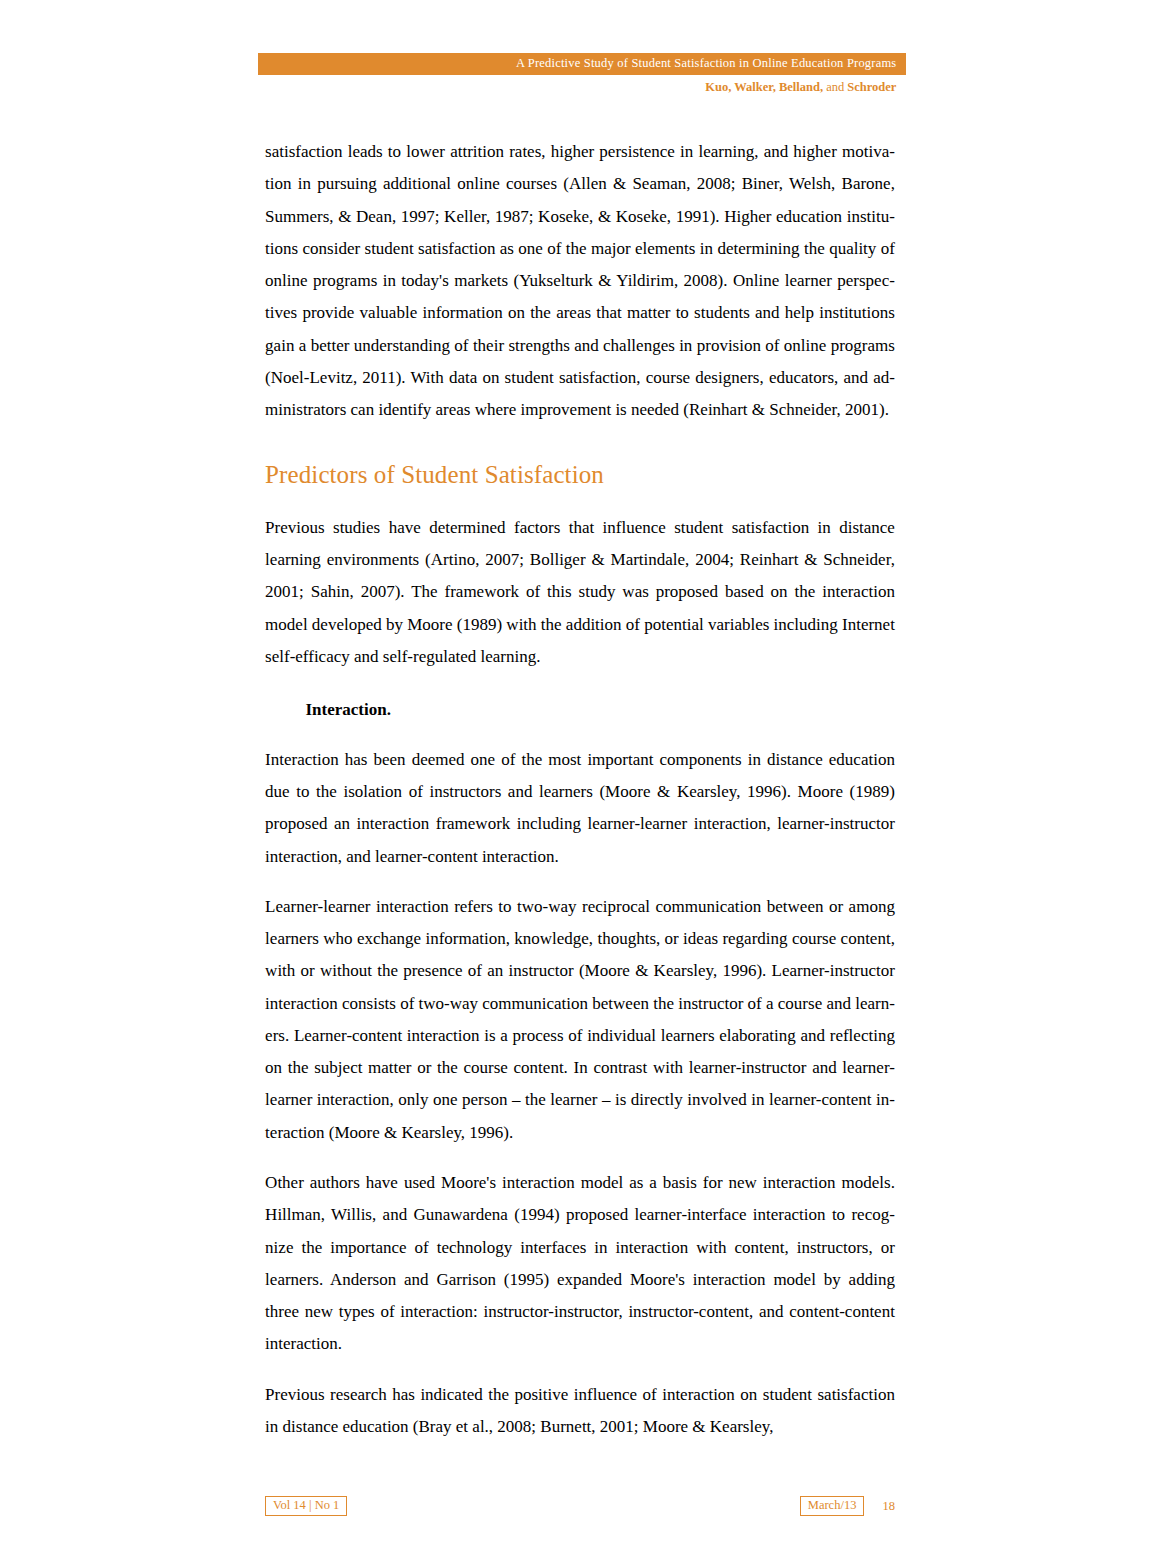A Predictive Study of Student Satisfaction in Online Education Programs
Kuo, Walker, Belland, and Schroder
satisfaction leads to lower attrition rates, higher persistence in learning, and higher motivation in pursuing additional online courses (Allen & Seaman, 2008; Biner, Welsh, Barone, Summers, & Dean, 1997; Keller, 1987; Koseke, & Koseke, 1991). Higher education institutions consider student satisfaction as one of the major elements in determining the quality of online programs in today's markets (Yukselturk & Yildirim, 2008). Online learner perspectives provide valuable information on the areas that matter to students and help institutions gain a better understanding of their strengths and challenges in provision of online programs (Noel-Levitz, 2011). With data on student satisfaction, course designers, educators, and administrators can identify areas where improvement is needed (Reinhart & Schneider, 2001).
Predictors of Student Satisfaction
Previous studies have determined factors that influence student satisfaction in distance learning environments (Artino, 2007; Bolliger & Martindale, 2004; Reinhart & Schneider, 2001; Sahin, 2007). The framework of this study was proposed based on the interaction model developed by Moore (1989) with the addition of potential variables including Internet self-efficacy and self-regulated learning.
Interaction.
Interaction has been deemed one of the most important components in distance education due to the isolation of instructors and learners (Moore & Kearsley, 1996). Moore (1989) proposed an interaction framework including learner-learner interaction, learner-instructor interaction, and learner-content interaction.
Learner-learner interaction refers to two-way reciprocal communication between or among learners who exchange information, knowledge, thoughts, or ideas regarding course content, with or without the presence of an instructor (Moore & Kearsley, 1996). Learner-instructor interaction consists of two-way communication between the instructor of a course and learners. Learner-content interaction is a process of individual learners elaborating and reflecting on the subject matter or the course content. In contrast with learner-instructor and learner-learner interaction, only one person – the learner – is directly involved in learner-content interaction (Moore & Kearsley, 1996).
Other authors have used Moore's interaction model as a basis for new interaction models. Hillman, Willis, and Gunawardena (1994) proposed learner-interface interaction to recognize the importance of technology interfaces in interaction with content, instructors, or learners. Anderson and Garrison (1995) expanded Moore's interaction model by adding three new types of interaction: instructor-instructor, instructor-content, and content-content interaction.
Previous research has indicated the positive influence of interaction on student satisfaction in distance education (Bray et al., 2008; Burnett, 2001; Moore & Kearsley,
Vol 14 | No 1 March/13 18